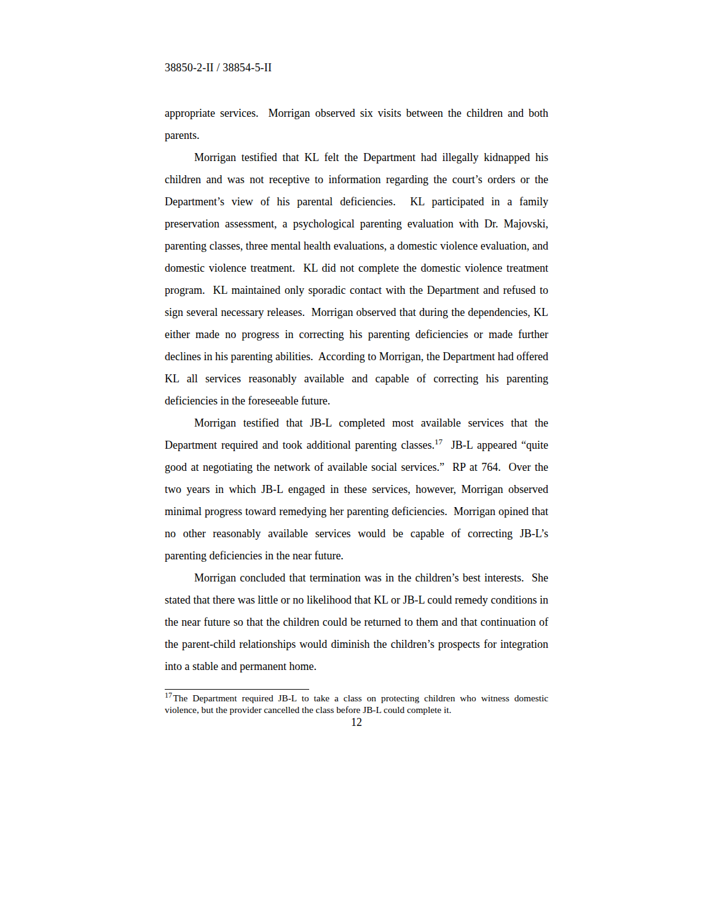38850-2-II / 38854-5-II
appropriate services. Morrigan observed six visits between the children and both parents.
Morrigan testified that KL felt the Department had illegally kidnapped his children and was not receptive to information regarding the court’s orders or the Department’s view of his parental deficiencies. KL participated in a family preservation assessment, a psychological parenting evaluation with Dr. Majovski, parenting classes, three mental health evaluations, a domestic violence evaluation, and domestic violence treatment. KL did not complete the domestic violence treatment program. KL maintained only sporadic contact with the Department and refused to sign several necessary releases. Morrigan observed that during the dependencies, KL either made no progress in correcting his parenting deficiencies or made further declines in his parenting abilities. According to Morrigan, the Department had offered KL all services reasonably available and capable of correcting his parenting deficiencies in the foreseeable future.
Morrigan testified that JB-L completed most available services that the Department required and took additional parenting classes.17 JB-L appeared “quite good at negotiating the network of available social services.” RP at 764. Over the two years in which JB-L engaged in these services, however, Morrigan observed minimal progress toward remedying her parenting deficiencies. Morrigan opined that no other reasonably available services would be capable of correcting JB-L’s parenting deficiencies in the near future.
Morrigan concluded that termination was in the children’s best interests. She stated that there was little or no likelihood that KL or JB-L could remedy conditions in the near future so that the children could be returned to them and that continuation of the parent-child relationships would diminish the children’s prospects for integration into a stable and permanent home.
17The Department required JB-L to take a class on protecting children who witness domestic violence, but the provider cancelled the class before JB-L could complete it.
12